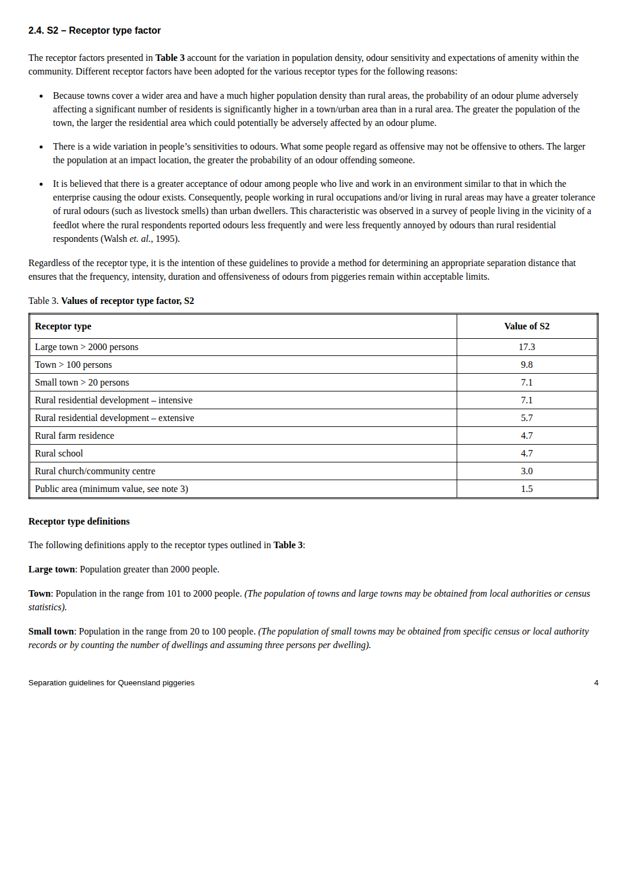2.4. S2 – Receptor type factor
The receptor factors presented in Table 3 account for the variation in population density, odour sensitivity and expectations of amenity within the community. Different receptor factors have been adopted for the various receptor types for the following reasons:
Because towns cover a wider area and have a much higher population density than rural areas, the probability of an odour plume adversely affecting a significant number of residents is significantly higher in a town/urban area than in a rural area. The greater the population of the town, the larger the residential area which could potentially be adversely affected by an odour plume.
There is a wide variation in people’s sensitivities to odours. What some people regard as offensive may not be offensive to others. The larger the population at an impact location, the greater the probability of an odour offending someone.
It is believed that there is a greater acceptance of odour among people who live and work in an environment similar to that in which the enterprise causing the odour exists. Consequently, people working in rural occupations and/or living in rural areas may have a greater tolerance of rural odours (such as livestock smells) than urban dwellers. This characteristic was observed in a survey of people living in the vicinity of a feedlot where the rural respondents reported odours less frequently and were less frequently annoyed by odours than rural residential respondents (Walsh et. al., 1995).
Regardless of the receptor type, it is the intention of these guidelines to provide a method for determining an appropriate separation distance that ensures that the frequency, intensity, duration and offensiveness of odours from piggeries remain within acceptable limits.
Table 3. Values of receptor type factor, S2
| Receptor type | Value of S2 |
| --- | --- |
| Large town > 2000 persons | 17.3 |
| Town > 100 persons | 9.8 |
| Small town > 20 persons | 7.1 |
| Rural residential development – intensive | 7.1 |
| Rural residential development – extensive | 5.7 |
| Rural farm residence | 4.7 |
| Rural school | 4.7 |
| Rural church/community centre | 3.0 |
| Public area (minimum value, see note 3) | 1.5 |
Receptor type definitions
The following definitions apply to the receptor types outlined in Table 3:
Large town: Population greater than 2000 people.
Town: Population in the range from 101 to 2000 people. (The population of towns and large towns may be obtained from local authorities or census statistics).
Small town: Population in the range from 20 to 100 people. (The population of small towns may be obtained from specific census or local authority records or by counting the number of dwellings and assuming three persons per dwelling).
Separation guidelines for Queensland piggeries 4